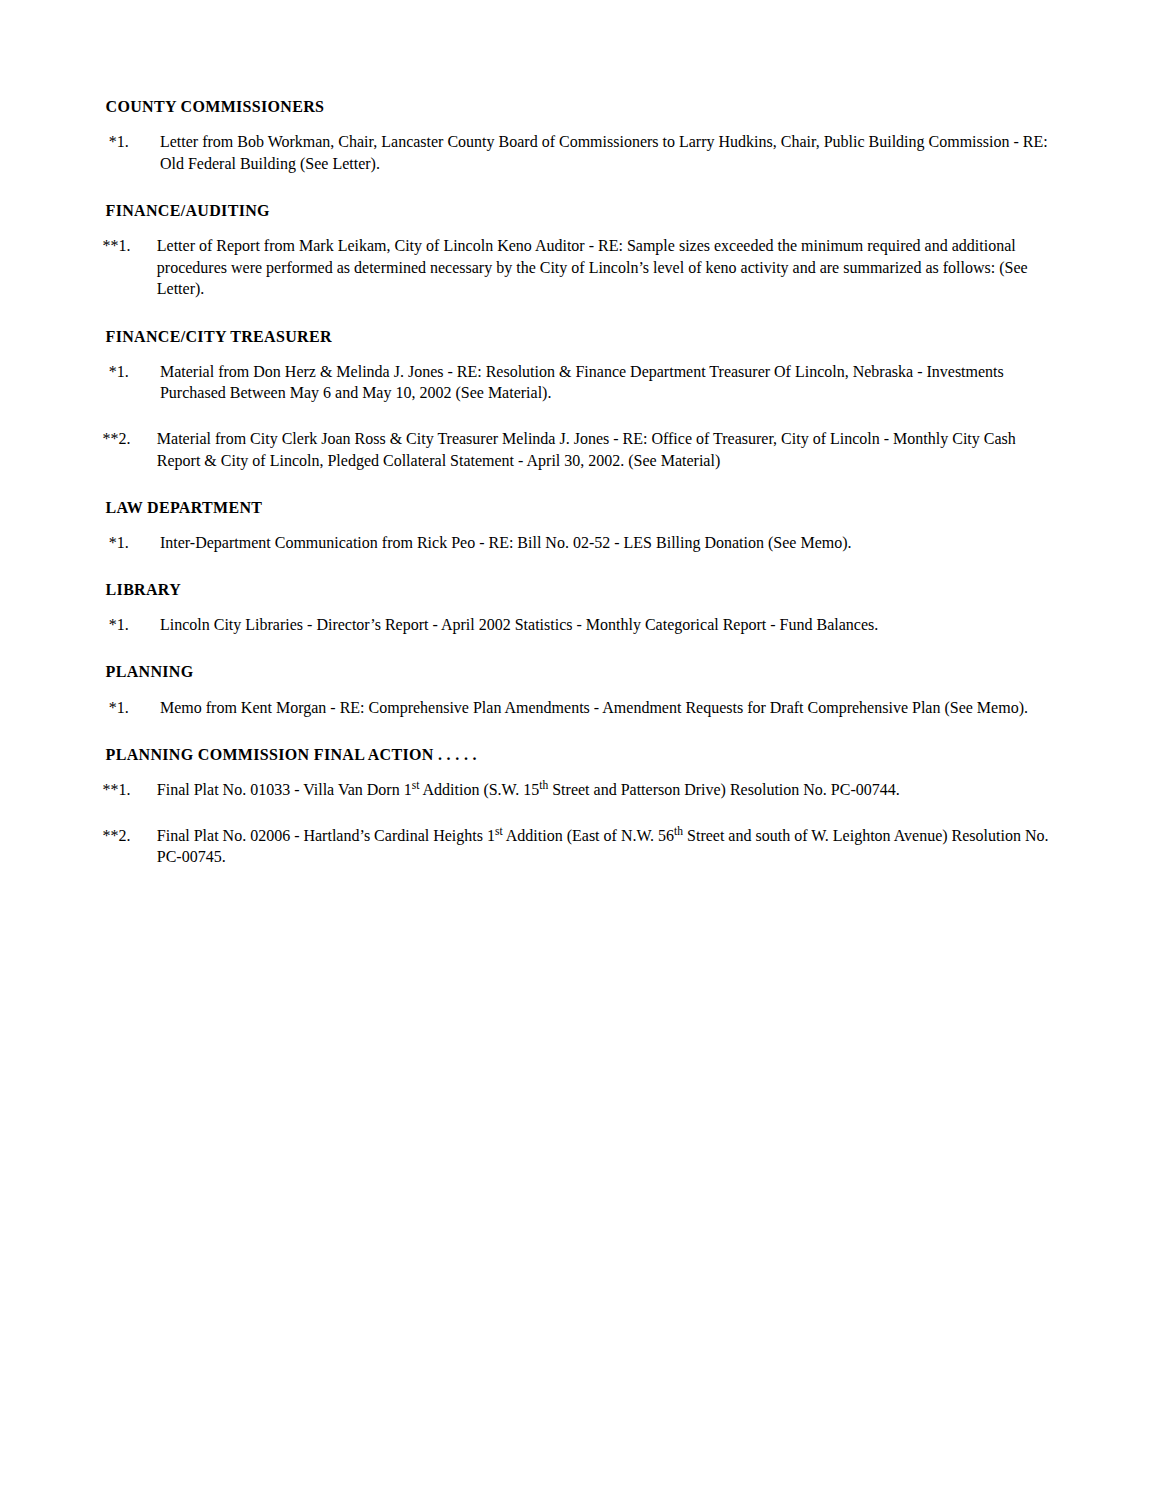COUNTY COMMISSIONERS
*1.
Letter from Bob Workman, Chair, Lancaster County Board of Commissioners to Larry Hudkins, Chair, Public Building Commission - RE: Old Federal Building (See Letter).
FINANCE/AUDITING
**1.
Letter of Report from Mark Leikam, City of Lincoln Keno Auditor - RE: Sample sizes exceeded the minimum required and additional procedures were performed as determined necessary by the City of Lincoln’s level of keno activity and are summarized as follows: (See Letter).
FINANCE/CITY TREASURER
*1.
Material from Don Herz & Melinda J. Jones - RE: Resolution & Finance Department Treasurer Of Lincoln, Nebraska - Investments Purchased Between May 6 and May 10, 2002 (See Material).
**2.
Material from City Clerk Joan Ross & City Treasurer Melinda J. Jones - RE: Office of Treasurer, City of Lincoln - Monthly City Cash Report & City of Lincoln, Pledged Collateral Statement - April 30, 2002. (See Material)
LAW DEPARTMENT
*1.
Inter-Department Communication from Rick Peo - RE: Bill No. 02-52 - LES Billing Donation (See Memo).
LIBRARY
*1.
Lincoln City Libraries - Director’s Report - April 2002 Statistics - Monthly Categorical Report - Fund Balances.
PLANNING
*1.
Memo from Kent Morgan - RE: Comprehensive Plan Amendments - Amendment Requests for Draft Comprehensive Plan (See Memo).
PLANNING COMMISSION FINAL ACTION . . . . .
**1.
Final Plat No. 01033 - Villa Van Dorn 1st Addition (S.W. 15th Street and Patterson Drive) Resolution No. PC-00744.
**2.
Final Plat No. 02006 - Hartland’s Cardinal Heights 1st Addition (East of N.W. 56th Street and south of W. Leighton Avenue) Resolution No. PC-00745.